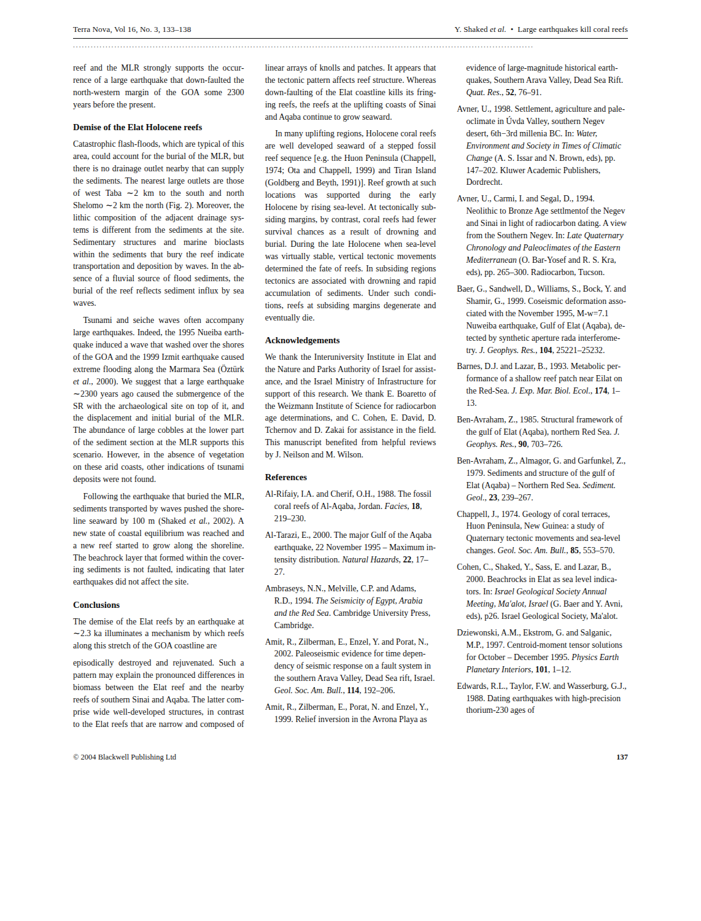Terra Nova, Vol 16, No. 3, 133–138
Y. Shaked et al. • Large earthquakes kill coral reefs
............................................................................................................................................................
reef and the MLR strongly supports the occurrence of a large earthquake that down-faulted the north-western margin of the GOA some 2300 years before the present.
Demise of the Elat Holocene reefs
Catastrophic flash-floods, which are typical of this area, could account for the burial of the MLR, but there is no drainage outlet nearby that can supply the sediments. The nearest large outlets are those of west Taba ∼2 km to the south and north Shelomo ∼2 km the north (Fig. 2). Moreover, the lithic composition of the adjacent drainage systems is different from the sediments at the site. Sedimentary structures and marine bioclasts within the sediments that bury the reef indicate transportation and deposition by waves. In the absence of a fluvial source of flood sediments, the burial of the reef reflects sediment influx by sea waves.
Tsunami and seiche waves often accompany large earthquakes. Indeed, the 1995 Nueiba earthquake induced a wave that washed over the shores of the GOA and the 1999 Izmit earthquake caused extreme flooding along the Marmara Sea (Öztürk et al., 2000). We suggest that a large earthquake ∼2300 years ago caused the submergence of the SR with the archaeological site on top of it, and the displacement and initial burial of the MLR. The abundance of large cobbles at the lower part of the sediment section at the MLR supports this scenario. However, in the absence of vegetation on these arid coasts, other indications of tsunami deposits were not found.
Following the earthquake that buried the MLR, sediments transported by waves pushed the shoreline seaward by 100 m (Shaked et al., 2002). A new state of coastal equilibrium was reached and a new reef started to grow along the shoreline. The beachrock layer that formed within the covering sediments is not faulted, indicating that later earthquakes did not affect the site.
Conclusions
The demise of the Elat reefs by an earthquake at ∼2.3 ka illuminates a mechanism by which reefs along this stretch of the GOA coastline are
episodically destroyed and rejuvenated. Such a pattern may explain the pronounced differences in biomass between the Elat reef and the nearby reefs of southern Sinai and Aqaba. The latter comprise wide well-developed structures, in contrast to the Elat reefs that are narrow and composed of linear arrays of knolls and patches. It appears that the tectonic pattern affects reef structure. Whereas down-faulting of the Elat coastline kills its fringing reefs, the reefs at the uplifting coasts of Sinai and Aqaba continue to grow seaward.
In many uplifting regions, Holocene coral reefs are well developed seaward of a stepped fossil reef sequence [e.g. the Huon Peninsula (Chappell, 1974; Ota and Chappell, 1999) and Tiran Island (Goldberg and Beyth, 1991)]. Reef growth at such locations was supported during the early Holocene by rising sea-level. At tectonically subsiding margins, by contrast, coral reefs had fewer survival chances as a result of drowning and burial. During the late Holocene when sea-level was virtually stable, vertical tectonic movements determined the fate of reefs. In subsiding regions tectonics are associated with drowning and rapid accumulation of sediments. Under such conditions, reefs at subsiding margins degenerate and eventually die.
Acknowledgements
We thank the Interuniversity Institute in Elat and the Nature and Parks Authority of Israel for assistance, and the Israel Ministry of Infrastructure for support of this research. We thank E. Boaretto of the Weizmann Institute of Science for radiocarbon age determinations, and C. Cohen, E. David, D. Tchernov and D. Zakai for assistance in the field. This manuscript benefited from helpful reviews by J. Neilson and M. Wilson.
References
Al-Rifaiy, I.A. and Cherif, O.H., 1988. The fossil coral reefs of Al-Aqaba, Jordan. Facies, 18, 219–230.
Al-Tarazi, E., 2000. The major Gulf of the Aqaba earthquake, 22 November 1995 – Maximum intensity distribution. Natural Hazards, 22, 17–27.
Ambraseys, N.N., Melville, C.P. and Adams, R.D., 1994. The Seismicity of Egypt, Arabia and the Red Sea. Cambridge University Press, Cambridge.
Amit, R., Zilberman, E., Enzel, Y. and Porat, N., 2002. Paleoseismic evidence for time dependency of seismic response on a fault system in the southern Arava Valley, Dead Sea rift, Israel. Geol. Soc. Am. Bull., 114, 192–206.
Amit, R., Zilberman, E., Porat, N. and Enzel, Y., 1999. Relief inversion in the Avrona Playa as evidence of large-magnitude historical earthquakes, Southern Arava Valley, Dead Sea Rift. Quat. Res., 52, 76–91.
Avner, U., 1998. Settlement, agriculture and paleoclimate in Úvda Valley, southern Negev desert, 6th−3rd millenia BC. In: Water, Environment and Society in Times of Climatic Change (A. S. Issar and N. Brown, eds), pp. 147–202. Kluwer Academic Publishers, Dordrecht.
Avner, U., Carmi, I. and Segal, D., 1994. Neolithic to Bronze Age settlmentof the Negev and Sinai in light of radiocarbon dating. A view from the Southern Negev. In: Late Quaternary Chronology and Paleoclimates of the Eastern Mediterranean (O. Bar-Yosef and R. S. Kra, eds), pp. 265–300. Radiocarbon, Tucson.
Baer, G., Sandwell, D., Williams, S., Bock, Y. and Shamir, G., 1999. Coseismic deformation associated with the November 1995, M-w=7.1 Nuweiba earthquake, Gulf of Elat (Aqaba), detected by synthetic aperture rada interferometry. J. Geophys. Res., 104, 25221–25232.
Barnes, D.J. and Lazar, B., 1993. Metabolic performance of a shallow reef patch near Eilat on the Red-Sea. J. Exp. Mar. Biol. Ecol., 174, 1–13.
Ben-Avraham, Z., 1985. Structural framework of the gulf of Elat (Aqaba), northern Red Sea. J. Geophys. Res., 90, 703–726.
Ben-Avraham, Z., Almagor, G. and Garfunkel, Z., 1979. Sediments and structure of the gulf of Elat (Aqaba) – Northern Red Sea. Sediment. Geol., 23, 239–267.
Chappell, J., 1974. Geology of coral terraces, Huon Peninsula, New Guinea: a study of Quaternary tectonic movements and sea-level changes. Geol. Soc. Am. Bull., 85, 553–570.
Cohen, C., Shaked, Y., Sass, E. and Lazar, B., 2000. Beachrocks in Elat as sea level indicators. In: Israel Geological Society Annual Meeting, Ma'alot, Israel (G. Baer and Y. Avni, eds), p26. Israel Geological Society, Ma'alot.
Dziewonski, A.M., Ekstrom, G. and Salganic, M.P., 1997. Centroid-moment tensor solutions for October – December 1995. Physics Earth Planetary Interiors, 101, 1–12.
Edwards, R.L., Taylor, F.W. and Wasserburg, G.J., 1988. Dating earthquakes with high-precision thorium-230 ages of
© 2004 Blackwell Publishing Ltd
137